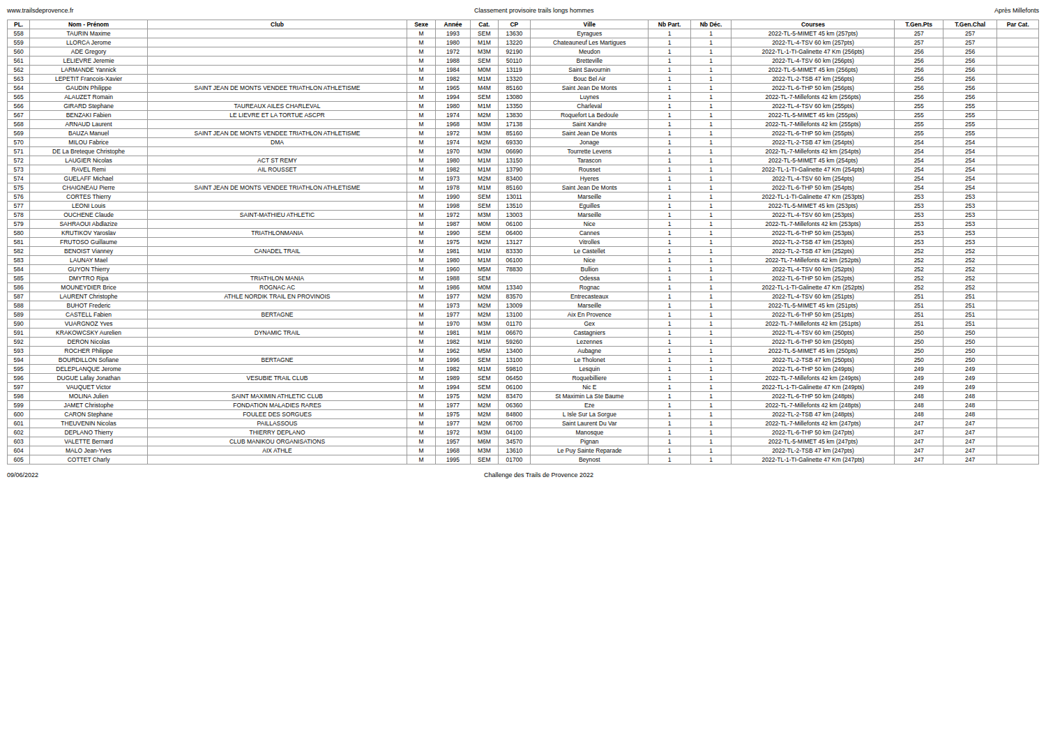www.trailsdeprovence.fr
Classement provisoire trails longs hommes
Après Millefonts
| PL. | Nom - Prénom | Club | Sexe | Année | Cat. | CP | Ville | Nb Part. | Nb Déc. | Courses | T.Gen.Pts | T.Gen.Chal | Par Cat. |
| --- | --- | --- | --- | --- | --- | --- | --- | --- | --- | --- | --- | --- | --- |
| 558 | TAURIN Maxime | | M | 1993 | SEM | 13630 | Eyragues | 1 | 1 | 2022-TL-5-MIMET 45 km (257pts) | 257 | 257 | |
| 559 | LLORCA Jerome | | M | 1980 | M1M | 13220 | Chateauneuf Les Martigues | 1 | 1 | 2022-TL-4-TSV 60 km (257pts) | 257 | 257 | |
| 560 | ADE Gregory | | M | 1972 | M3M | 92190 | Meudon | 1 | 1 | 2022-TL-1-TI-Galinette 47 Km (256pts) | 256 | 256 | |
| 561 | LELIEVRE Jeremie | | M | 1988 | SEM | 50110 | Bretteville | 1 | 1 | 2022-TL-4-TSV 60 km (256pts) | 256 | 256 | |
| 562 | LARMANDE Yannick | | M | 1984 | M0M | 13119 | Saint Savournin | 1 | 1 | 2022-TL-5-MIMET 45 km (256pts) | 256 | 256 | |
| 563 | LEPETIT Francois-Xavier | | M | 1982 | M1M | 13320 | Bouc Bel Air | 1 | 1 | 2022-TL-2-TSB 47 km (256pts) | 256 | 256 | |
| 564 | GAUDIN Philippe | SAINT JEAN DE MONTS VENDEE TRIATHLON ATHLETISME | M | 1965 | M4M | 85160 | Saint Jean De Monts | 1 | 1 | 2022-TL-6-THP 50 km (256pts) | 256 | 256 | |
| 565 | ALAUZET Romain | | M | 1994 | SEM | 13080 | Luynes | 1 | 1 | 2022-TL-7-Millefonts 42 km (256pts) | 256 | 256 | |
| 566 | GIRARD Stephane | TAUREAUX AILES CHARLEVAL | M | 1980 | M1M | 13350 | Charleval | 1 | 1 | 2022-TL-4-TSV 60 km (255pts) | 255 | 255 | |
| 567 | BENZAKI Fabien | LE LIEVRE ET LA TORTUE ASCPR | M | 1974 | M2M | 13830 | Roquefort La Bedoule | 1 | 1 | 2022-TL-5-MIMET 45 km (255pts) | 255 | 255 | |
| 568 | ARNAUD Laurent | | M | 1968 | M3M | 17138 | Saint Xandre | 1 | 1 | 2022-TL-7-Millefonts 42 km (255pts) | 255 | 255 | |
| 569 | BAUZA Manuel | SAINT JEAN DE MONTS VENDEE TRIATHLON ATHLETISME | M | 1972 | M3M | 85160 | Saint Jean De Monts | 1 | 1 | 2022-TL-6-THP 50 km (255pts) | 255 | 255 | |
| 570 | MILOU Fabrice | DMA | M | 1974 | M2M | 69330 | Jonage | 1 | 1 | 2022-TL-2-TSB 47 km (254pts) | 254 | 254 | |
| 571 | DE La Breteque Christophe | | M | 1970 | M3M | 06690 | Tourrette Levens | 1 | 1 | 2022-TL-7-Millefonts 42 km (254pts) | 254 | 254 | |
| 572 | LAUGIER Nicolas | ACT ST REMY | M | 1980 | M1M | 13150 | Tarascon | 1 | 1 | 2022-TL-5-MIMET 45 km (254pts) | 254 | 254 | |
| 573 | RAVEL Remi | AIL ROUSSET | M | 1982 | M1M | 13790 | Rousset | 1 | 1 | 2022-TL-1-TI-Galinette 47 Km (254pts) | 254 | 254 | |
| 574 | GUELAFF Michael | | M | 1973 | M2M | 83400 | Hyeres | 1 | 1 | 2022-TL-4-TSV 60 km (254pts) | 254 | 254 | |
| 575 | CHAIGNEAU Pierre | SAINT JEAN DE MONTS VENDEE TRIATHLON ATHLETISME | M | 1978 | M1M | 85160 | Saint Jean De Monts | 1 | 1 | 2022-TL-6-THP 50 km (254pts) | 254 | 254 | |
| 576 | CORTES Thierry | | M | 1990 | SEM | 13011 | Marseille | 1 | 1 | 2022-TL-1-TI-Galinette 47 Km (253pts) | 253 | 253 | |
| 577 | LEONI Louis | | M | 1998 | SEM | 13510 | Eguilles | 1 | 1 | 2022-TL-5-MIMET 45 km (253pts) | 253 | 253 | |
| 578 | OUCHENE Claude | SAINT-MATHIEU ATHLETIC | M | 1972 | M3M | 13003 | Marseille | 1 | 1 | 2022-TL-4-TSV 60 km (253pts) | 253 | 253 | |
| 579 | SAHRAOUI Abdlazize | | M | 1987 | M0M | 06100 | Nice | 1 | 1 | 2022-TL-7-Millefonts 42 km (253pts) | 253 | 253 | |
| 580 | KRUTIKOV Yaroslav | TRIATHLONMANIA | M | 1990 | SEM | 06400 | Cannes | 1 | 1 | 2022-TL-6-THP 50 km (253pts) | 253 | 253 | |
| 581 | FRUTOSO Guillaume | | M | 1975 | M2M | 13127 | Vitrolles | 1 | 1 | 2022-TL-2-TSB 47 km (253pts) | 253 | 253 | |
| 582 | BENOIST Vianney | CANADEL TRAIL | M | 1981 | M1M | 83330 | Le Castellet | 1 | 1 | 2022-TL-2-TSB 47 km (252pts) | 252 | 252 | |
| 583 | LAUNAY Mael | | M | 1980 | M1M | 06100 | Nice | 1 | 1 | 2022-TL-7-Millefonts 42 km (252pts) | 252 | 252 | |
| 584 | GUYON Thierry | | M | 1960 | M5M | 78830 | Bullion | 1 | 1 | 2022-TL-4-TSV 60 km (252pts) | 252 | 252 | |
| 585 | DMYTRO Ripa | TRIATHLON MANIA | M | 1988 | SEM | | Odessa | 1 | 1 | 2022-TL-6-THP 50 km (252pts) | 252 | 252 | |
| 586 | MOUNEYDIER Brice | ROGNAC AC | M | 1986 | M0M | 13340 | Rognac | 1 | 1 | 2022-TL-1-TI-Galinette 47 Km (252pts) | 252 | 252 | |
| 587 | LAURENT Christophe | ATHLE NORDIK TRAIL EN PROVINOIS | M | 1977 | M2M | 83570 | Entrecasteaux | 1 | 1 | 2022-TL-4-TSV 60 km (251pts) | 251 | 251 | |
| 588 | BUHOT Frederic | | M | 1973 | M2M | 13009 | Marseille | 1 | 1 | 2022-TL-5-MIMET 45 km (251pts) | 251 | 251 | |
| 589 | CASTELL Fabien | BERTAGNE | M | 1977 | M2M | 13100 | Aix En Provence | 1 | 1 | 2022-TL-6-THP 50 km (251pts) | 251 | 251 | |
| 590 | VUARGNOZ Yves | | M | 1970 | M3M | 01170 | Gex | 1 | 1 | 2022-TL-7-Millefonts 42 km (251pts) | 251 | 251 | |
| 591 | KRAKOWCSKY Aurelien | DYNAMIC TRAIL | M | 1981 | M1M | 06670 | Castagniers | 1 | 1 | 2022-TL-4-TSV 60 km (250pts) | 250 | 250 | |
| 592 | DERON Nicolas | | M | 1982 | M1M | 59260 | Lezennes | 1 | 1 | 2022-TL-6-THP 50 km (250pts) | 250 | 250 | |
| 593 | ROCHER Philippe | | M | 1962 | M5M | 13400 | Aubagne | 1 | 1 | 2022-TL-5-MIMET 45 km (250pts) | 250 | 250 | |
| 594 | BOURDILLON Sofiane | BERTAGNE | M | 1996 | SEM | 13100 | Le Tholonet | 1 | 1 | 2022-TL-2-TSB 47 km (250pts) | 250 | 250 | |
| 595 | DELEPLANQUE Jerome | | M | 1982 | M1M | 59810 | Lesquin | 1 | 1 | 2022-TL-6-THP 50 km (249pts) | 249 | 249 | |
| 596 | DUGUE Lafay Jonathan | VESUBIE TRAIL CLUB | M | 1989 | SEM | 06450 | Roquebilliere | 1 | 1 | 2022-TL-7-Millefonts 42 km (249pts) | 249 | 249 | |
| 597 | VAUQUET Victor | | M | 1994 | SEM | 06100 | Nic E | 1 | 1 | 2022-TL-1-TI-Galinette 47 Km (249pts) | 249 | 249 | |
| 598 | MOLINA Julien | SAINT MAXIMIN ATHLETIC CLUB | M | 1975 | M2M | 83470 | St Maximin La Ste Baume | 1 | 1 | 2022-TL-6-THP 50 km (248pts) | 248 | 248 | |
| 599 | JAMET Christophe | FONDATION MALADIES RARES | M | 1977 | M2M | 06360 | Eze | 1 | 1 | 2022-TL-7-Millefonts 42 km (248pts) | 248 | 248 | |
| 600 | CARON Stephane | FOULEE DES SORGUES | M | 1975 | M2M | 84800 | L Isle Sur La Sorgue | 1 | 1 | 2022-TL-2-TSB 47 km (248pts) | 248 | 248 | |
| 601 | THEUVENIN Nicolas | PAILLASSOUS | M | 1977 | M2M | 06700 | Saint Laurent Du Var | 1 | 1 | 2022-TL-7-Millefonts 42 km (247pts) | 247 | 247 | |
| 602 | DEPLANO Thierry | THIERRY DEPLANO | M | 1972 | M3M | 04100 | Manosque | 1 | 1 | 2022-TL-6-THP 50 km (247pts) | 247 | 247 | |
| 603 | VALETTE Bernard | CLUB MANIKOU ORGANISATIONS | M | 1957 | M6M | 34570 | Pignan | 1 | 1 | 2022-TL-5-MIMET 45 km (247pts) | 247 | 247 | |
| 604 | MALO Jean-Yves | AIX ATHLE | M | 1968 | M3M | 13610 | Le Puy Sainte Reparade | 1 | 1 | 2022-TL-2-TSB 47 km (247pts) | 247 | 247 | |
| 605 | COTTET Charly | | M | 1995 | SEM | 01700 | Beynost | 1 | 1 | 2022-TL-1-TI-Galinette 47 Km (247pts) | 247 | 247 | |
09/06/2022
Challenge des Trails de Provence 2022